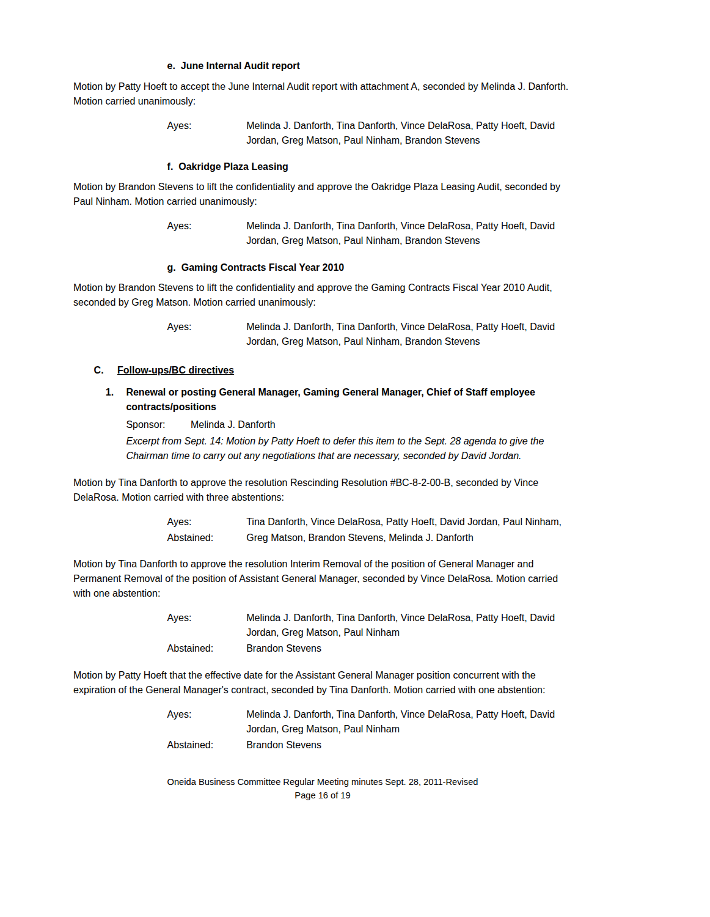e. June Internal Audit report
Motion by Patty Hoeft to accept the June Internal Audit report with attachment A, seconded by Melinda J. Danforth. Motion carried unanimously:
Ayes:
Melinda J. Danforth, Tina Danforth, Vince DelaRosa, Patty Hoeft, David Jordan, Greg Matson, Paul Ninham, Brandon Stevens
f. Oakridge Plaza Leasing
Motion by Brandon Stevens to lift the confidentiality and approve the Oakridge Plaza Leasing Audit, seconded by Paul Ninham. Motion carried unanimously:
Ayes:
Melinda J. Danforth, Tina Danforth, Vince DelaRosa, Patty Hoeft, David Jordan, Greg Matson, Paul Ninham, Brandon Stevens
g. Gaming Contracts Fiscal Year 2010
Motion by Brandon Stevens to lift the confidentiality and approve the Gaming Contracts Fiscal Year 2010 Audit, seconded by Greg Matson. Motion carried unanimously:
Ayes:
Melinda J. Danforth, Tina Danforth, Vince DelaRosa, Patty Hoeft, David Jordan, Greg Matson, Paul Ninham, Brandon Stevens
C. Follow-ups/BC directives
1. Renewal or posting General Manager, Gaming General Manager, Chief of Staff employee contracts/positions
Sponsor: Melinda J. Danforth
Excerpt from Sept. 14: Motion by Patty Hoeft to defer this item to the Sept. 28 agenda to give the Chairman time to carry out any negotiations that are necessary, seconded by David Jordan.
Motion by Tina Danforth to approve the resolution Rescinding Resolution #BC-8-2-00-B, seconded by Vince DelaRosa. Motion carried with three abstentions:
Ayes:
Tina Danforth, Vince DelaRosa, Patty Hoeft, David Jordan, Paul Ninham,
Abstained:
Greg Matson, Brandon Stevens, Melinda J. Danforth
Motion by Tina Danforth to approve the resolution Interim Removal of the position of General Manager and Permanent Removal of the position of Assistant General Manager, seconded by Vince DelaRosa. Motion carried with one abstention:
Ayes:
Melinda J. Danforth, Tina Danforth, Vince DelaRosa, Patty Hoeft, David Jordan, Greg Matson, Paul Ninham
Abstained:
Brandon Stevens
Motion by Patty Hoeft that the effective date for the Assistant General Manager position concurrent with the expiration of the General Manager's contract, seconded by Tina Danforth. Motion carried with one abstention:
Ayes:
Melinda J. Danforth, Tina Danforth, Vince DelaRosa, Patty Hoeft, David Jordan, Greg Matson, Paul Ninham
Abstained:
Brandon Stevens
Oneida Business Committee Regular Meeting minutes Sept. 28, 2011-Revised
Page 16 of 19